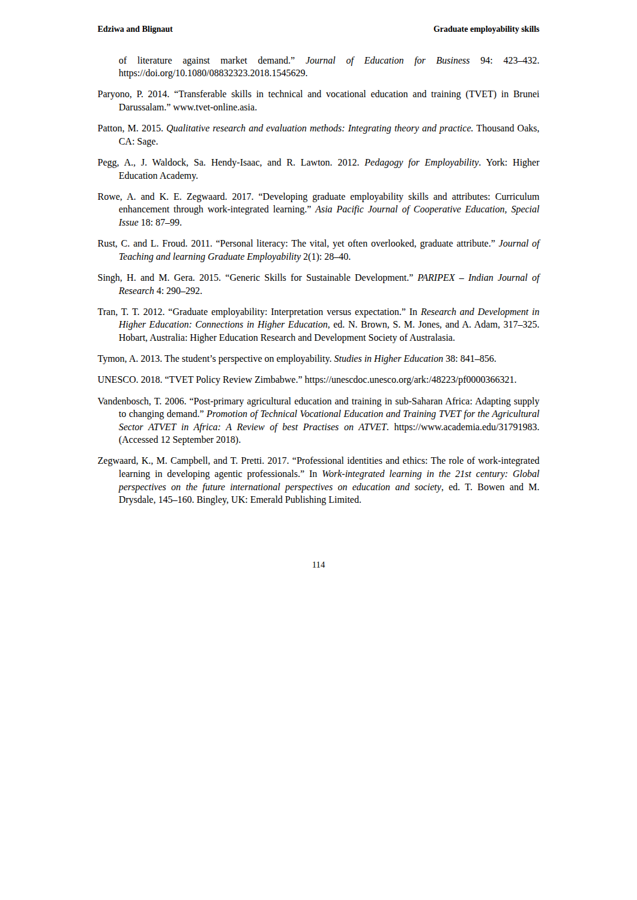Edziwa and Blignaut Graduate employability skills
of literature against market demand.” Journal of Education for Business 94: 423–432. https://doi.org/10.1080/08832323.2018.1545629.
Paryono, P. 2014. “Transferable skills in technical and vocational education and training (TVET) in Brunei Darussalam.” www.tvet-online.asia.
Patton, M. 2015. Qualitative research and evaluation methods: Integrating theory and practice. Thousand Oaks, CA: Sage.
Pegg, A., J. Waldock, Sa. Hendy-Isaac, and R. Lawton. 2012. Pedagogy for Employability. York: Higher Education Academy.
Rowe, A. and K. E. Zegwaard. 2017. “Developing graduate employability skills and attributes: Curriculum enhancement through work-integrated learning.” Asia Pacific Journal of Cooperative Education, Special Issue 18: 87–99.
Rust, C. and L. Froud. 2011. “Personal literacy: The vital, yet often overlooked, graduate attribute.” Journal of Teaching and learning Graduate Employability 2(1): 28–40.
Singh, H. and M. Gera. 2015. “Generic Skills for Sustainable Development.” PARIPEX – Indian Journal of Research 4: 290–292.
Tran, T. T. 2012. “Graduate employability: Interpretation versus expectation.” In Research and Development in Higher Education: Connections in Higher Education, ed. N. Brown, S. M. Jones, and A. Adam, 317–325. Hobart, Australia: Higher Education Research and Development Society of Australasia.
Tymon, A. 2013. The student’s perspective on employability. Studies in Higher Education 38: 841–856.
UNESCO. 2018. “TVET Policy Review Zimbabwe.” https://unescdoc.unesco.org/ark:/48223/pf0000366321.
Vandenbosch, T. 2006. “Post-primary agricultural education and training in sub-Saharan Africa: Adapting supply to changing demand.” Promotion of Technical Vocational Education and Training TVET for the Agricultural Sector ATVET in Africa: A Review of best Practises on ATVET. https://www.academia.edu/31791983. (Accessed 12 September 2018).
Zegwaard, K., M. Campbell, and T. Pretti. 2017. “Professional identities and ethics: The role of work-integrated learning in developing agentic professionals.” In Work-integrated learning in the 21st century: Global perspectives on the future international perspectives on education and society, ed. T. Bowen and M. Drysdale, 145–160. Bingley, UK: Emerald Publishing Limited.
114